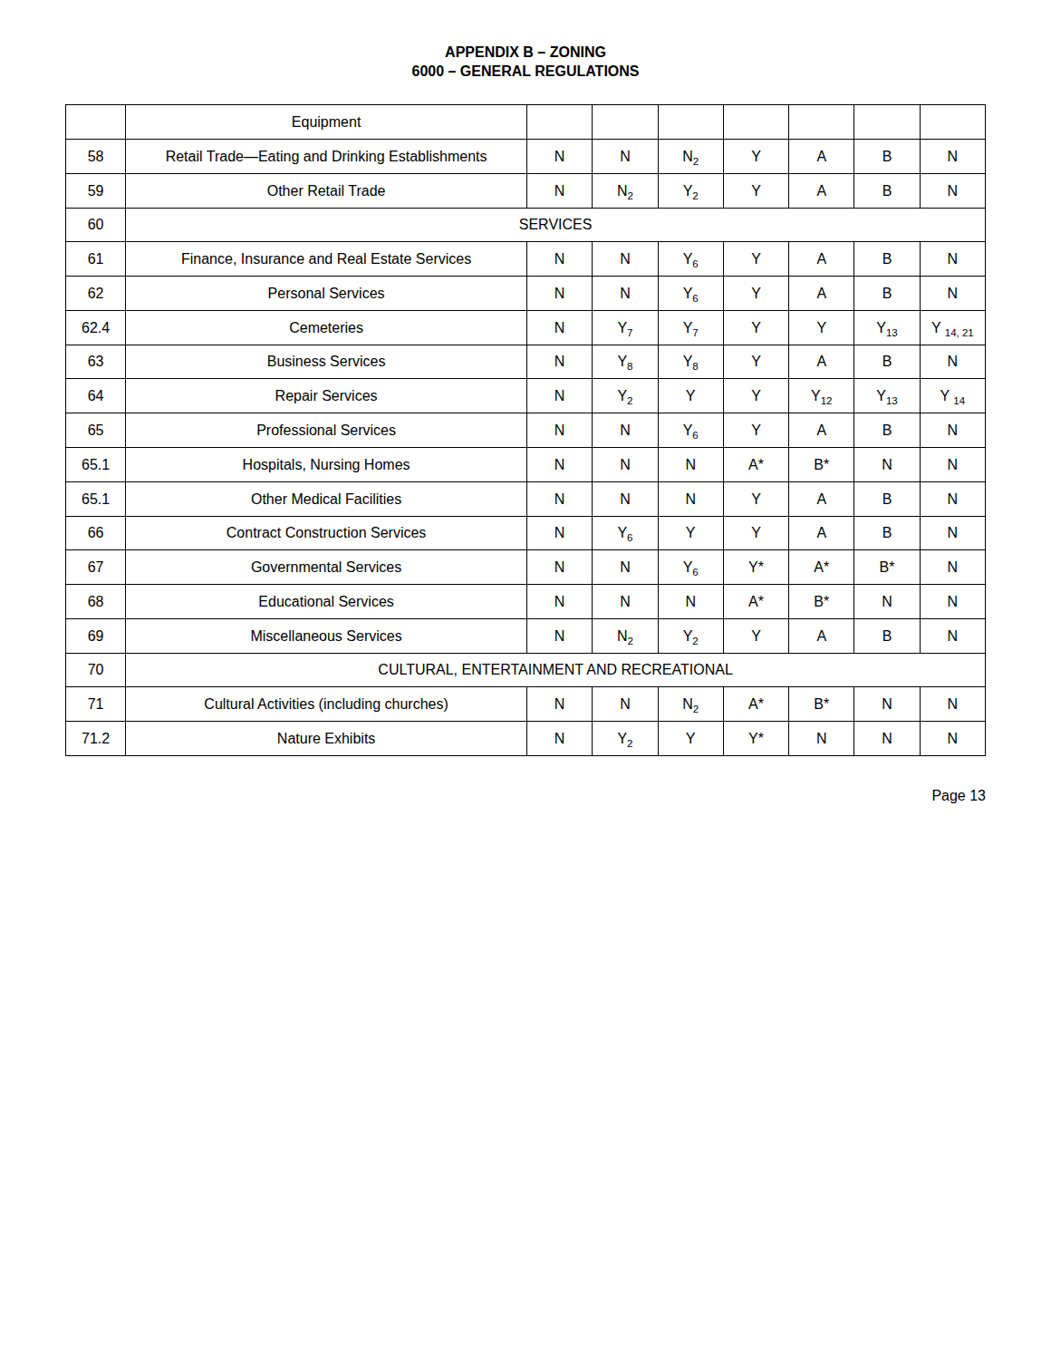APPENDIX B – ZONING
6000 – GENERAL REGULATIONS
| | Equipment | | | | | | | |
| 58 | Retail Trade—Eating and Drinking Establishments | N | N | N 2 | Y | A | B | N |
| 59 | Other Retail Trade | N | N 2 | Y 2 | Y | A | B | N |
| 60 | SERVICES |
| 61 | Finance, Insurance and Real Estate Services | N | N | Y 6 | Y | A | B | N |
| 62 | Personal Services | N | N | Y 6 | Y | A | B | N |
| 62.4 | Cemeteries | N | Y 7 | Y 7 | Y | Y | Y 13 | Y 14, 21 |
| 63 | Business Services | N | Y 8 | Y 8 | Y | A | B | N |
| 64 | Repair Services | N | Y 2 | Y | Y | Y 12 | Y 13 | Y 14 |
| 65 | Professional Services | N | N | Y 6 | Y | A | B | N |
| 65.1 | Hospitals, Nursing Homes | N | N | N | A* | B* | N | N |
| 65.1 | Other Medical Facilities | N | N | N | Y | A | B | N |
| 66 | Contract Construction Services | N | Y 6 | Y | Y | A | B | N |
| 67 | Governmental Services | N | N | Y 6 | Y* | A* | B* | N |
| 68 | Educational Services | N | N | N | A* | B* | N | N |
| 69 | Miscellaneous Services | N | N 2 | Y 2 | Y | A | B | N |
| 70 | CULTURAL, ENTERTAINMENT AND RECREATIONAL |
| 71 | Cultural Activities (including churches) | N | N | N 2 | A* | B* | N | N |
| 71.2 | Nature Exhibits | N | Y 2 | Y | Y* | N | N | N |
Page 13